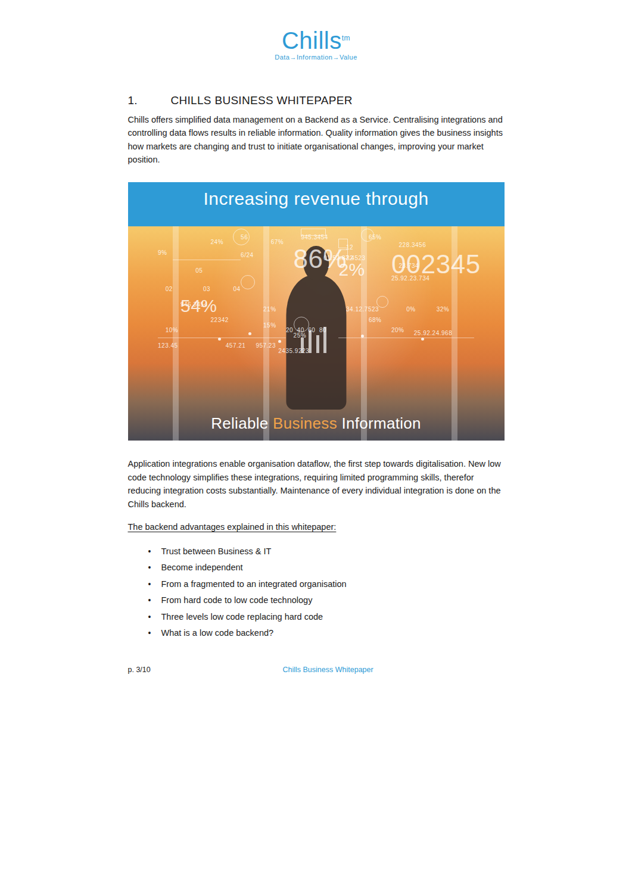Chillstm
Data→Information→Value
1. CHILLS BUSINESS WHITEPAPER
Chills offers simplified data management on a Backend as a Service. Centralising integrations and controlling data flows results in reliable information. Quality information gives the business insights how markets are changing and trust to initiate organisational changes, improving your market position.
Increasing revenue through
24%
9%
56
67%
945.3454
65%
228.3456
6/24
01.52.87.4523
23.734
25.92.23.734
05
02
03
04
946.3454
22342
21%
15%
20 40 60 80
34.12.7523
68%
0%
32%
20%
25.92.24.968
10%
123.45
457.21
957.23
2435.9223
25%
12
32
54%
2%
86%
002345
Reliable Business Information
Application integrations enable organisation dataflow, the first step towards digitalisation. New low code technology simplifies these integrations, requiring limited programming skills, therefor reducing integration costs substantially. Maintenance of every individual integration is done on the Chills backend.
The backend advantages explained in this whitepaper:
Trust between Business & IT
Become independent
From a fragmented to an integrated organisation
From hard code to low code technology
Three levels low code replacing hard code
What is a low code backend?
p. 3/10 Chills Business Whitepaper